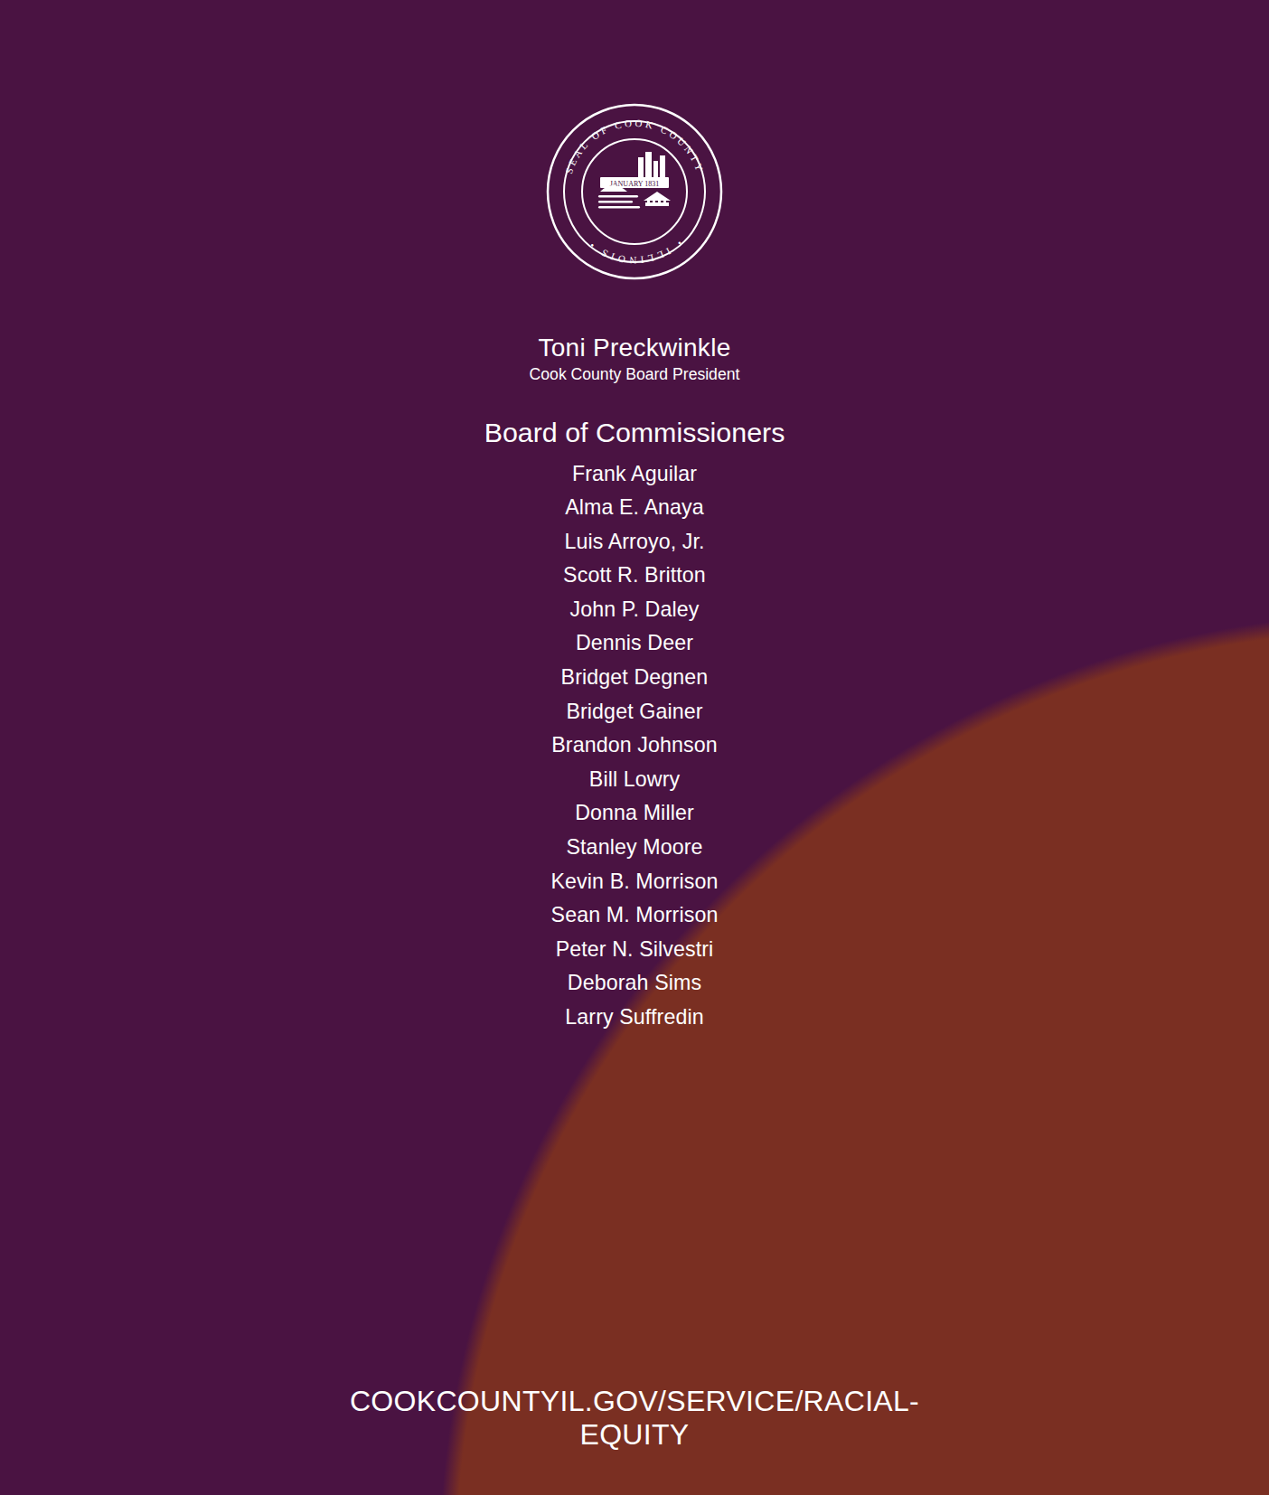SEAL OF COOK COUNTY • ILLINOIS • JANUARY 1831
Toni Preckwinkle
Cook County Board President
Board of Commissioners
Frank Aguilar
Alma E. Anaya
Luis Arroyo, Jr.
Scott R. Britton
John P. Daley
Dennis Deer
Bridget Degnen
Bridget Gainer
Brandon Johnson
Bill Lowry
Donna Miller
Stanley Moore
Kevin B. Morrison
Sean M. Morrison
Peter N. Silvestri
Deborah Sims
Larry Suffredin
COOKCOUNTYIL.GOV/SERVICE/RACIAL-EQUITY